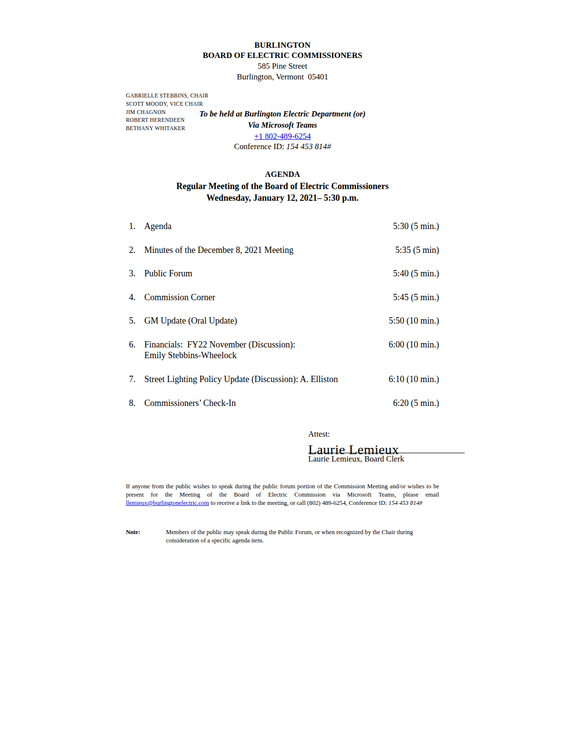BURLINGTON
BOARD OF ELECTRIC COMMISSIONERS
585 Pine Street
Burlington, Vermont 05401
GABRIELLE STEBBINS, CHAIR
SCOTT MOODY, VICE CHAIR
JIM CHAGNON
ROBERT HERENDEEN
BETHANY WHITAKER
To be held at Burlington Electric Department (or)
Via Microsoft Teams
+1 802-489-6254
Conference ID: 154 453 814#
AGENDA
Regular Meeting of the Board of Electric Commissioners
Wednesday, January 12, 2021– 5:30 p.m.
1. Agenda 5:30 (5 min.)
2. Minutes of the December 8, 2021 Meeting 5:35 (5 min)
3. Public Forum 5:40 (5 min.)
4. Commission Corner 5:45 (5 min.)
5. GM Update (Oral Update) 5:50 (10 min.)
6. Financials: FY22 November (Discussion):Emily Stebbins-Wheelock 6:00 (10 min.)
7. Street Lighting Policy Update (Discussion): A. Elliston 6:10 (10 min.)
8. Commissioners’ Check-In 6:20 (5 min.)
Attest:
Laurie Lemieux
Laurie Lemieux, Board Clerk
If anyone from the public wishes to speak during the public forum portion of the Commission Meeting and/or wishes to be present for the Meeting of the Board of Electric Commission via Microsoft Teams, please email llemieux@burlingtonelectric.com to receive a link to the meeting, or call (802) 489-6254, Conference ID: 154 453 814#
Note:
Members of the public may speak during the Public Forum, or when recognized by the Chair during consideration of a specific agenda item.